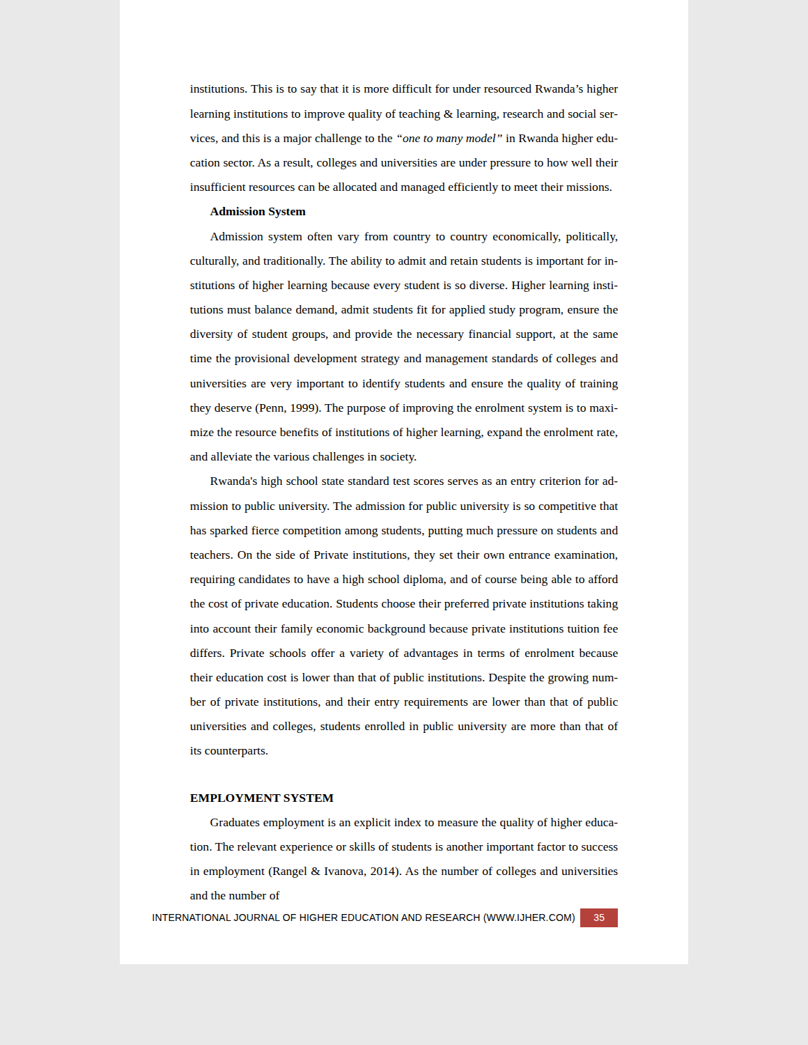institutions. This is to say that it is more difficult for under resourced Rwanda’s higher learning institutions to improve quality of teaching & learning, research and social services, and this is a major challenge to the “one to many model” in Rwanda higher education sector. As a result, colleges and universities are under pressure to how well their insufficient resources can be allocated and managed efficiently to meet their missions.
Admission System
Admission system often vary from country to country economically, politically, culturally, and traditionally. The ability to admit and retain students is important for institutions of higher learning because every student is so diverse. Higher learning institutions must balance demand, admit students fit for applied study program, ensure the diversity of student groups, and provide the necessary financial support, at the same time the provisional development strategy and management standards of colleges and universities are very important to identify students and ensure the quality of training they deserve (Penn, 1999). The purpose of improving the enrolment system is to maximize the resource benefits of institutions of higher learning, expand the enrolment rate, and alleviate the various challenges in society.
Rwanda's high school state standard test scores serves as an entry criterion for admission to public university. The admission for public university is so competitive that has sparked fierce competition among students, putting much pressure on students and teachers. On the side of Private institutions, they set their own entrance examination, requiring candidates to have a high school diploma, and of course being able to afford the cost of private education. Students choose their preferred private institutions taking into account their family economic background because private institutions tuition fee differs. Private schools offer a variety of advantages in terms of enrolment because their education cost is lower than that of public institutions. Despite the growing number of private institutions, and their entry requirements are lower than that of public universities and colleges, students enrolled in public university are more than that of its counterparts.
Employment System
Graduates employment is an explicit index to measure the quality of higher education. The relevant experience or skills of students is another important factor to success in employment (Rangel & Ivanova, 2014). As the number of colleges and universities and the number of
INTERNATIONAL JOURNAL OF HIGHER EDUCATION AND RESEARCH (WWW.IJHER.COM)
35